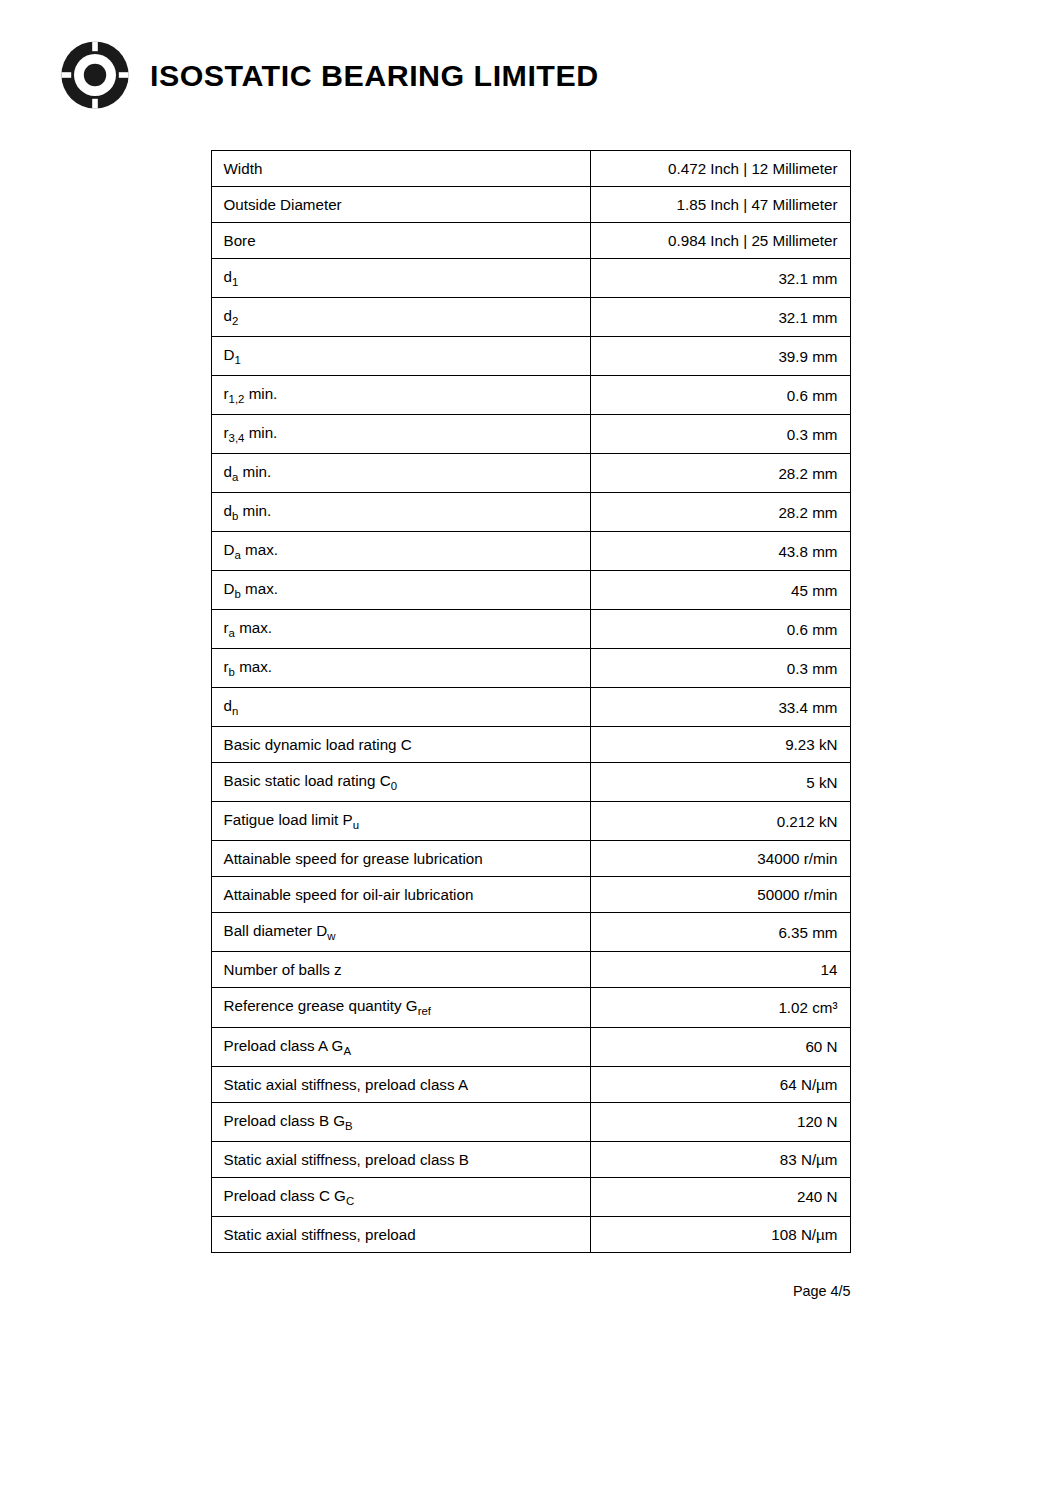ISOSTATIC BEARING LIMITED
| Width | 0.472 Inch / 12 Millimeter |
| Outside Diameter | 1.85 Inch / 47 Millimeter |
| Bore | 0.984 Inch / 25 Millimeter |
| d 1 | 32.1 mm |
| d 2 | 32.1 mm |
| D 1 | 39.9 mm |
| r 1,2 min. | 0.6 mm |
| r 3,4 min. | 0.3 mm |
| d a min. | 28.2 mm |
| d b min. | 28.2 mm |
| D a max. | 43.8 mm |
| D b max. | 45 mm |
| r a max. | 0.6 mm |
| r b max. | 0.3 mm |
| d n | 33.4 mm |
| Basic dynamic load rating C | 9.23 kN |
| Basic static load rating C 0 | 5 kN |
| Fatigue load limit P u | 0.212 kN |
| Attainable speed for grease lubrication | 34000 r/min |
| Attainable speed for oil-air lubrication | 50000 r/min |
| Ball diameter D w | 6.35 mm |
| Number of balls z | 14 |
| Reference grease quantity G ref | 1.02 cm³ |
| Preload class A G A | 60 N |
| Static axial stiffness, preload class A | 64 N/µm |
| Preload class B G B | 120 N |
| Static axial stiffness, preload class B | 83 N/µm |
| Preload class C G C | 240 N |
| Static axial stiffness, preload | 108 N/µm |
Page 4/5